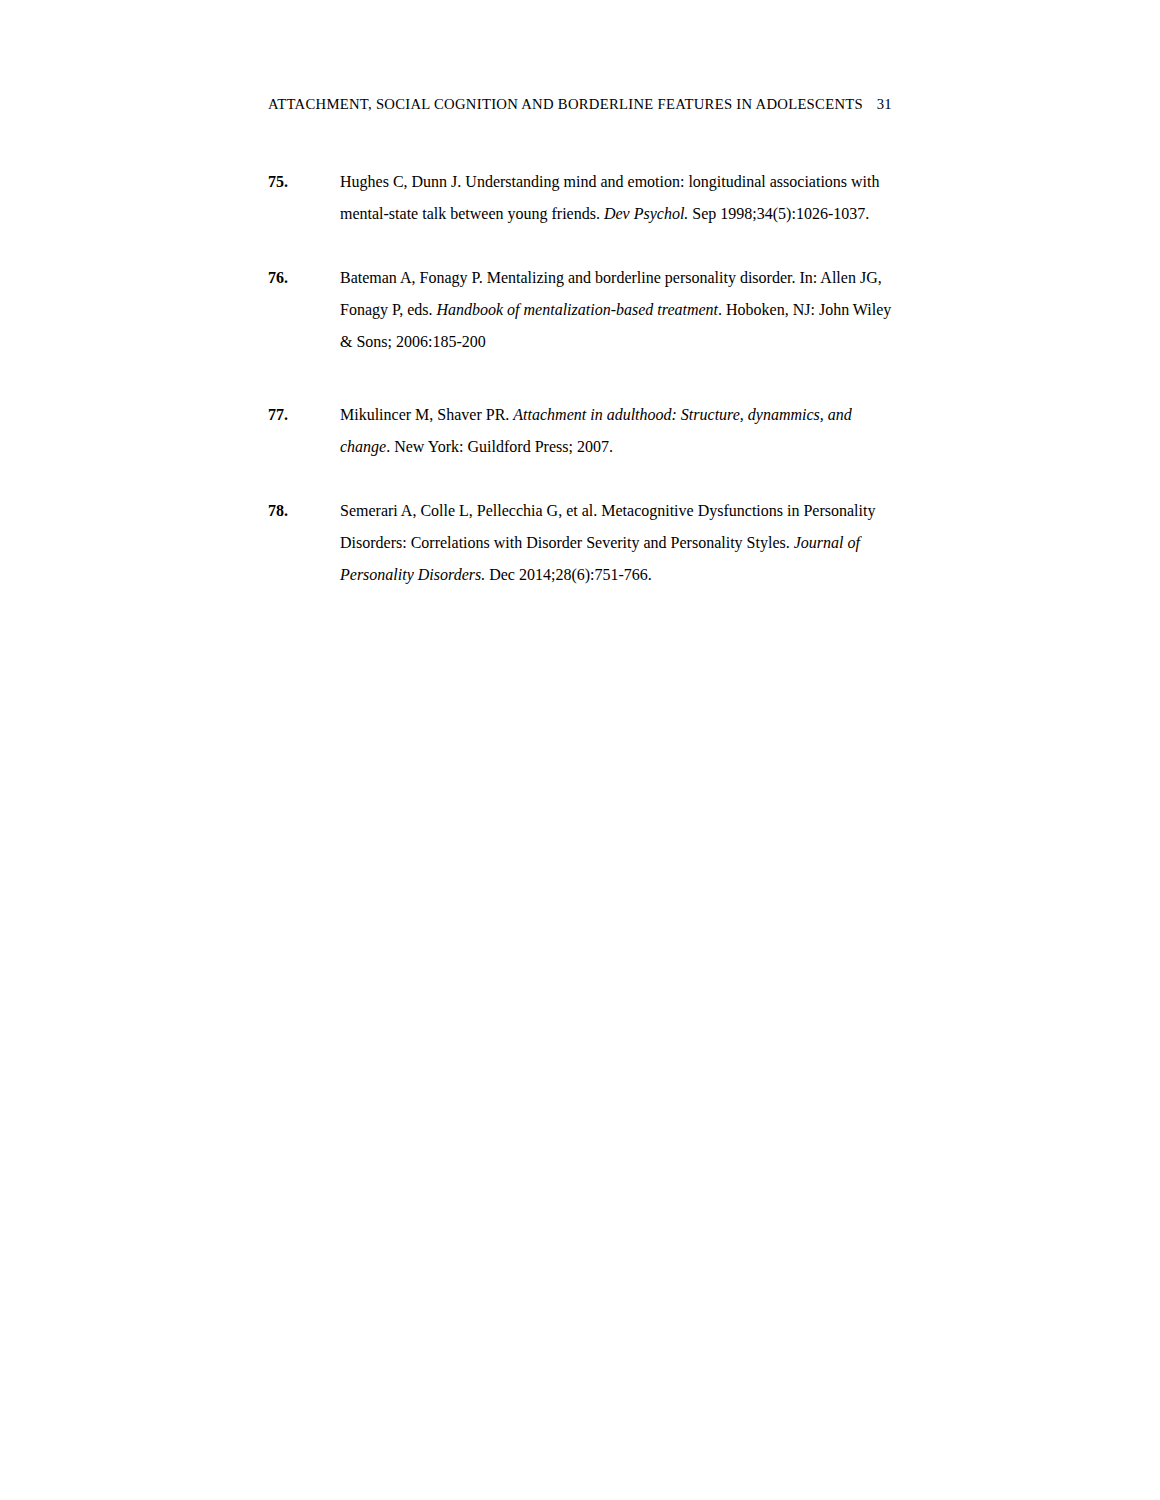Attachment, Social Cognition and Borderline Features in Adolescents 31
75. Hughes C, Dunn J. Understanding mind and emotion: longitudinal associations with mental-state talk between young friends. Dev Psychol. Sep 1998;34(5):1026-1037.
76. Bateman A, Fonagy P. Mentalizing and borderline personality disorder. In: Allen JG, Fonagy P, eds. Handbook of mentalization-based treatment. Hoboken, NJ: John Wiley & Sons; 2006:185-200
77. Mikulincer M, Shaver PR. Attachment in adulthood: Structure, dynammics, and change. New York: Guildford Press; 2007.
78. Semerari A, Colle L, Pellecchia G, et al. Metacognitive Dysfunctions in Personality Disorders: Correlations with Disorder Severity and Personality Styles. Journal of Personality Disorders. Dec 2014;28(6):751-766.